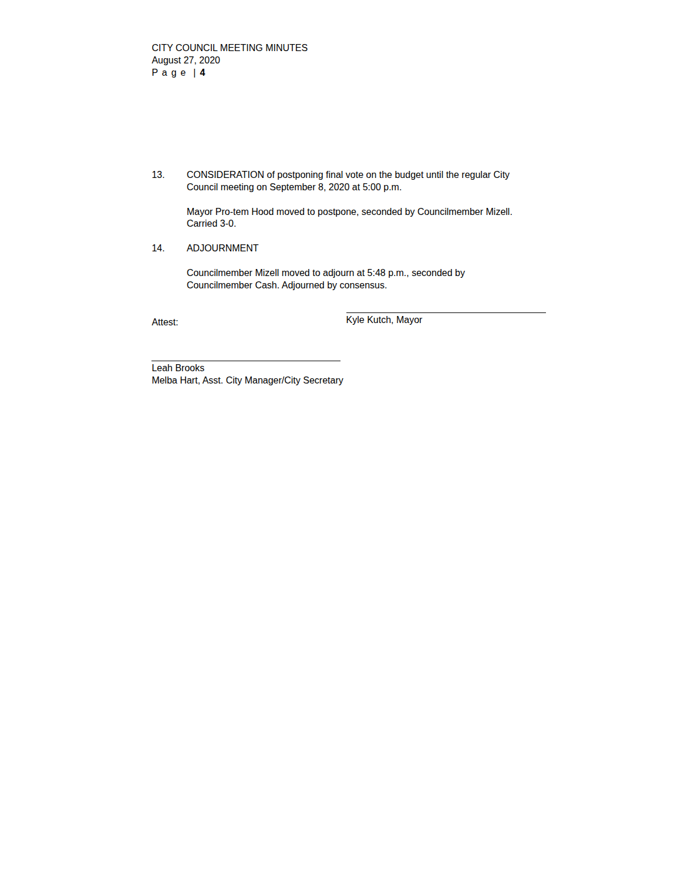CITY COUNCIL MEETING MINUTES
August 27, 2020
P a g e | 4
13.
CONSIDERATION of postponing final vote on the budget until the regular City Council meeting on September 8, 2020 at 5:00 p.m.
Mayor Pro-tem Hood moved to postpone, seconded by Councilmember Mizell. Carried 3-0.
14.
ADJOURNMENT
Councilmember Mizell moved to adjourn at 5:48 p.m., seconded by Councilmember Cash. Adjourned by consensus.
Kyle Kutch, Mayor
Attest:
Leah Brooks
Melba Hart, Asst. City Manager/City Secretary